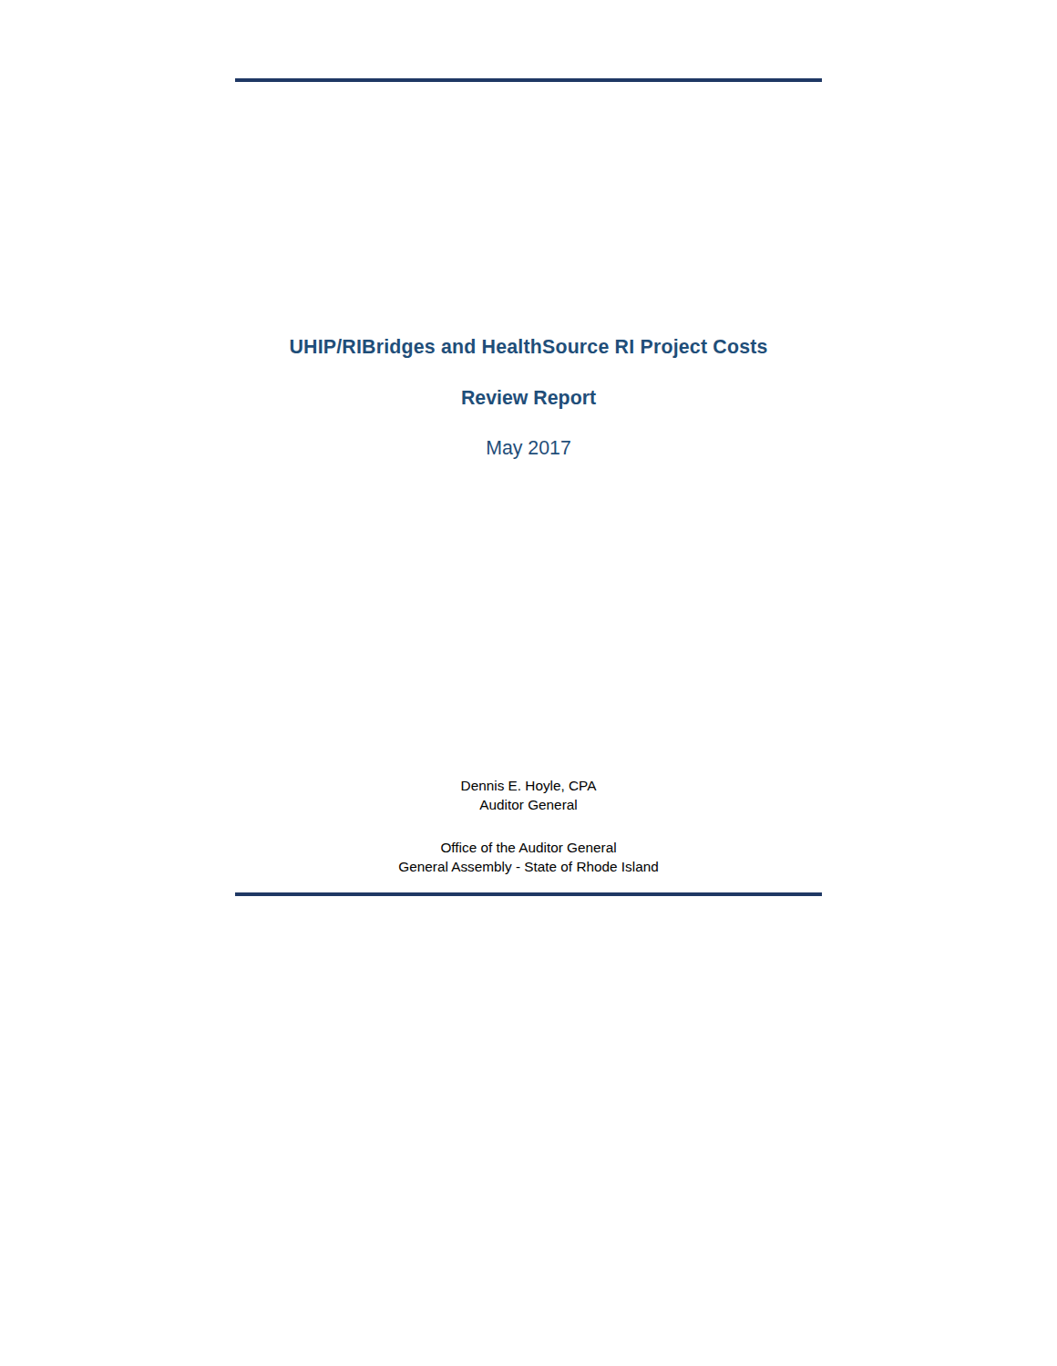UHIP/RIBridges and HealthSource RI Project Costs
Review Report
May 2017
Dennis E. Hoyle, CPA
Auditor General
Office of the Auditor General
General Assembly - State of Rhode Island